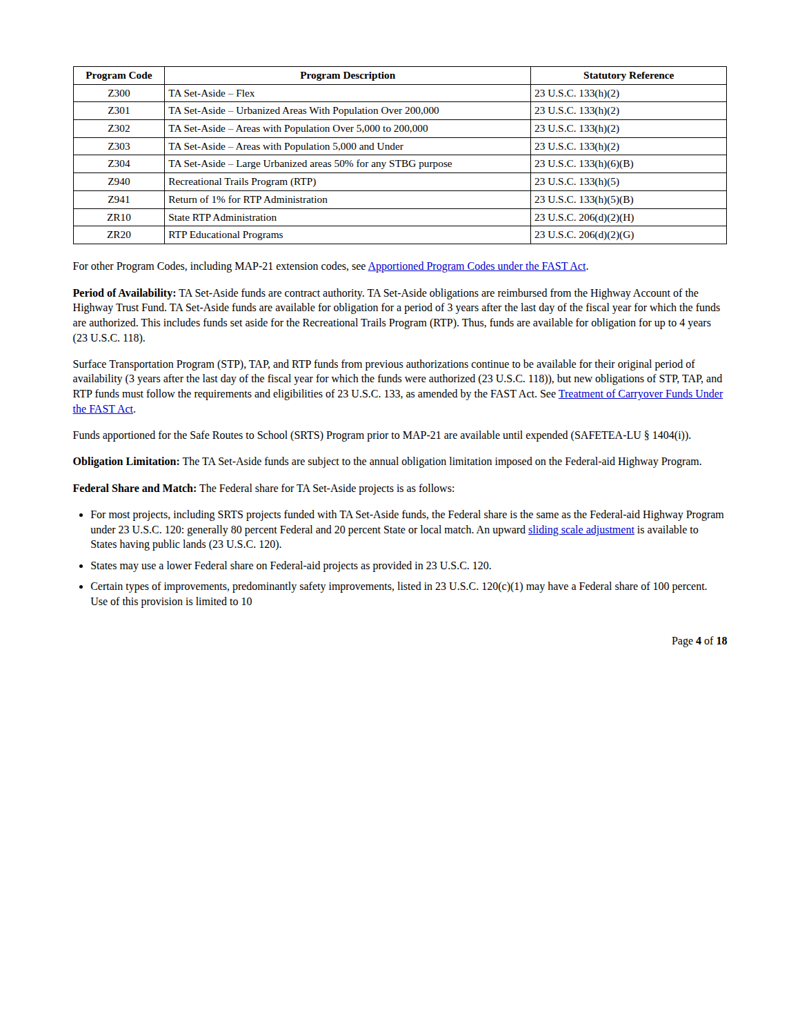| Program Code | Program Description | Statutory Reference |
| --- | --- | --- |
| Z300 | TA Set-Aside – Flex | 23 U.S.C. 133(h)(2) |
| Z301 | TA Set-Aside – Urbanized Areas With Population Over 200,000 | 23 U.S.C. 133(h)(2) |
| Z302 | TA Set-Aside – Areas with Population Over 5,000 to 200,000 | 23 U.S.C. 133(h)(2) |
| Z303 | TA Set-Aside – Areas with Population 5,000 and Under | 23 U.S.C. 133(h)(2) |
| Z304 | TA Set-Aside – Large Urbanized areas 50% for any STBG purpose | 23 U.S.C. 133(h)(6)(B) |
| Z940 | Recreational Trails Program (RTP) | 23 U.S.C. 133(h)(5) |
| Z941 | Return of 1% for RTP Administration | 23 U.S.C. 133(h)(5)(B) |
| ZR10 | State RTP Administration | 23 U.S.C. 206(d)(2)(H) |
| ZR20 | RTP Educational Programs | 23 U.S.C. 206(d)(2)(G) |
For other Program Codes, including MAP-21 extension codes, see Apportioned Program Codes under the FAST Act.
Period of Availability: TA Set-Aside funds are contract authority. TA Set-Aside obligations are reimbursed from the Highway Account of the Highway Trust Fund. TA Set-Aside funds are available for obligation for a period of 3 years after the last day of the fiscal year for which the funds are authorized. This includes funds set aside for the Recreational Trails Program (RTP). Thus, funds are available for obligation for up to 4 years (23 U.S.C. 118).
Surface Transportation Program (STP), TAP, and RTP funds from previous authorizations continue to be available for their original period of availability (3 years after the last day of the fiscal year for which the funds were authorized (23 U.S.C. 118)), but new obligations of STP, TAP, and RTP funds must follow the requirements and eligibilities of 23 U.S.C. 133, as amended by the FAST Act. See Treatment of Carryover Funds Under the FAST Act.
Funds apportioned for the Safe Routes to School (SRTS) Program prior to MAP-21 are available until expended (SAFETEA-LU § 1404(i)).
Obligation Limitation: The TA Set-Aside funds are subject to the annual obligation limitation imposed on the Federal-aid Highway Program.
Federal Share and Match: The Federal share for TA Set-Aside projects is as follows:
For most projects, including SRTS projects funded with TA Set-Aside funds, the Federal share is the same as the Federal-aid Highway Program under 23 U.S.C. 120: generally 80 percent Federal and 20 percent State or local match. An upward sliding scale adjustment is available to States having public lands (23 U.S.C. 120).
States may use a lower Federal share on Federal-aid projects as provided in 23 U.S.C. 120.
Certain types of improvements, predominantly safety improvements, listed in 23 U.S.C. 120(c)(1) may have a Federal share of 100 percent. Use of this provision is limited to 10
Page 4 of 18